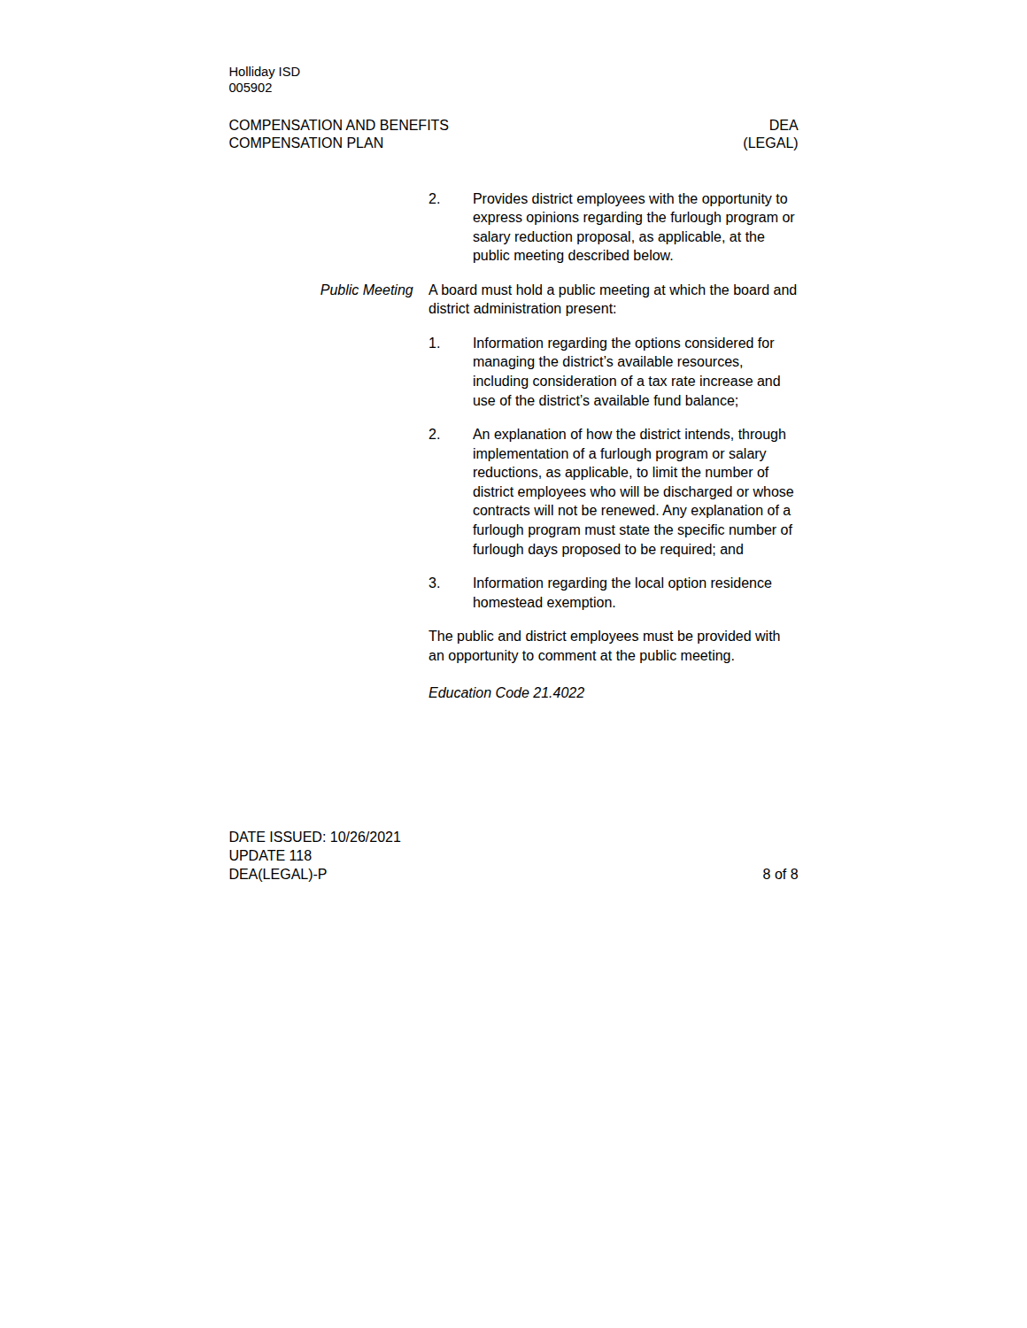Holliday ISD
005902
Compensation and Benefits
Compensation Plan
DEA
(LEGAL)
2.
Provides district employees with the opportunity to express opinions regarding the furlough program or salary reduction proposal, as applicable, at the public meeting described below.
Public Meeting
A board must hold a public meeting at which the board and district administration present:
1.
Information regarding the options considered for managing the district’s available resources, including consideration of a tax rate increase and use of the district’s available fund balance;
2.
An explanation of how the district intends, through implementation of a furlough program or salary reductions, as applicable, to limit the number of district employees who will be discharged or whose contracts will not be renewed. Any explanation of a furlough program must state the specific number of furlough days proposed to be required; and
3.
Information regarding the local option residence homestead exemption.
The public and district employees must be provided with an opportunity to comment at the public meeting.
Education Code 21.4022
Date Issued: 10/26/2021
Update 118
DEA(LEGAL)-P
8 of 8